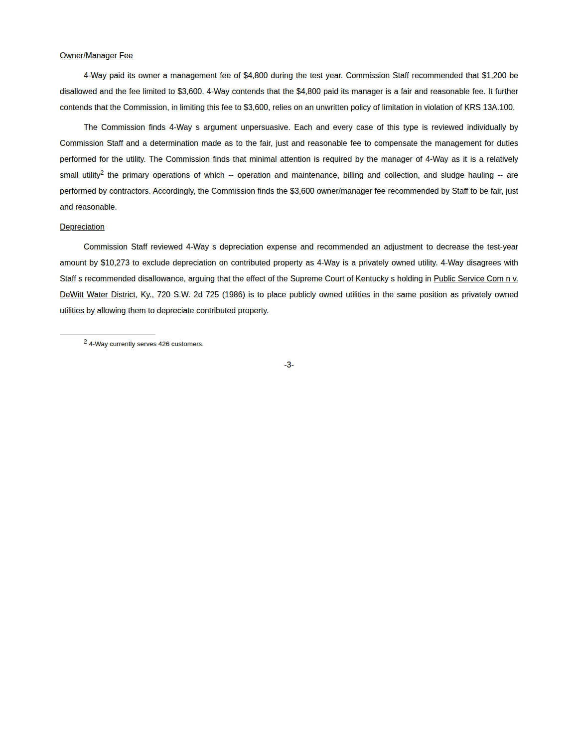Owner/Manager Fee
4-Way paid its owner a management fee of $4,800 during the test year. Commission Staff recommended that $1,200 be disallowed and the fee limited to $3,600. 4-Way contends that the $4,800 paid its manager is a fair and reasonable fee. It further contends that the Commission, in limiting this fee to $3,600, relies on an unwritten policy of limitation in violation of KRS 13A.100.
The Commission finds 4-Way s argument unpersuasive. Each and every case of this type is reviewed individually by Commission Staff and a determination made as to the fair, just and reasonable fee to compensate the management for duties performed for the utility. The Commission finds that minimal attention is required by the manager of 4-Way as it is a relatively small utility2 the primary operations of which -- operation and maintenance, billing and collection, and sludge hauling -- are performed by contractors. Accordingly, the Commission finds the $3,600 owner/manager fee recommended by Staff to be fair, just and reasonable.
Depreciation
Commission Staff reviewed 4-Way s depreciation expense and recommended an adjustment to decrease the test-year amount by $10,273 to exclude depreciation on contributed property as 4-Way is a privately owned utility. 4-Way disagrees with Staff s recommended disallowance, arguing that the effect of the Supreme Court of Kentucky s holding in Public Service Com n v. DeWitt Water District, Ky., 720 S.W. 2d 725 (1986) is to place publicly owned utilities in the same position as privately owned utilities by allowing them to depreciate contributed property.
2 4-Way currently serves 426 customers.
-3-